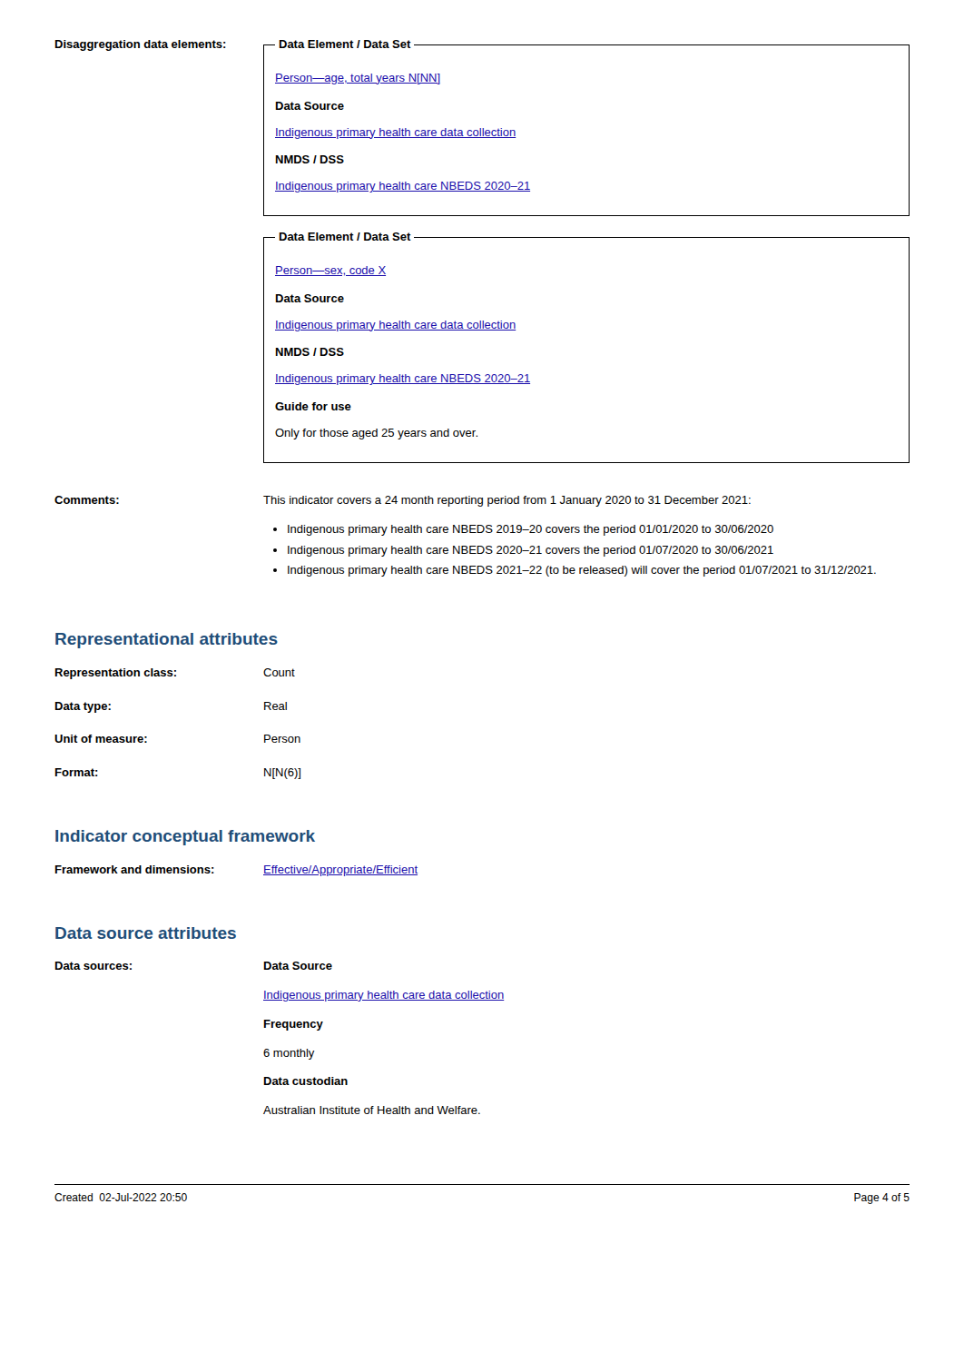| Disaggregation data elements: | Data Element / Data Set Person—age, total years N[NN] Data Source Indigenous primary health care data collection NMDS / DSS Indigenous primary health care NBEDS 2020–21 Data Element / Data Set Person—sex, code X Data Source Indigenous primary health care data collection NMDS / DSS Indigenous primary health care NBEDS 2020–21 Guide for use Only for those aged 25 years and over. |
| Comments: | This indicator covers a 24 month reporting period from 1 January 2020 to 31 December 2021: Indigenous primary health care NBEDS 2019–20 covers the period 01/01/2020 to 30/06/2020 Indigenous primary health care NBEDS 2020–21 covers the period 01/07/2020 to 30/06/2021 Indigenous primary health care NBEDS 2021–22 (to be released) will cover the period 01/07/2021 to 31/12/2021. |
Representational attributes
| Representation class: | Count |
| Data type: | Real |
| Unit of measure: | Person |
| Format: | N[N(6)] |
Indicator conceptual framework
| Framework and dimensions: | Effective/Appropriate/Efficient |
Data source attributes
| Data sources: | Data Source Indigenous primary health care data collection Frequency 6 monthly Data custodian Australian Institute of Health and Welfare. |
Created 02-Jul-2022 20:50 Page 4 of 5